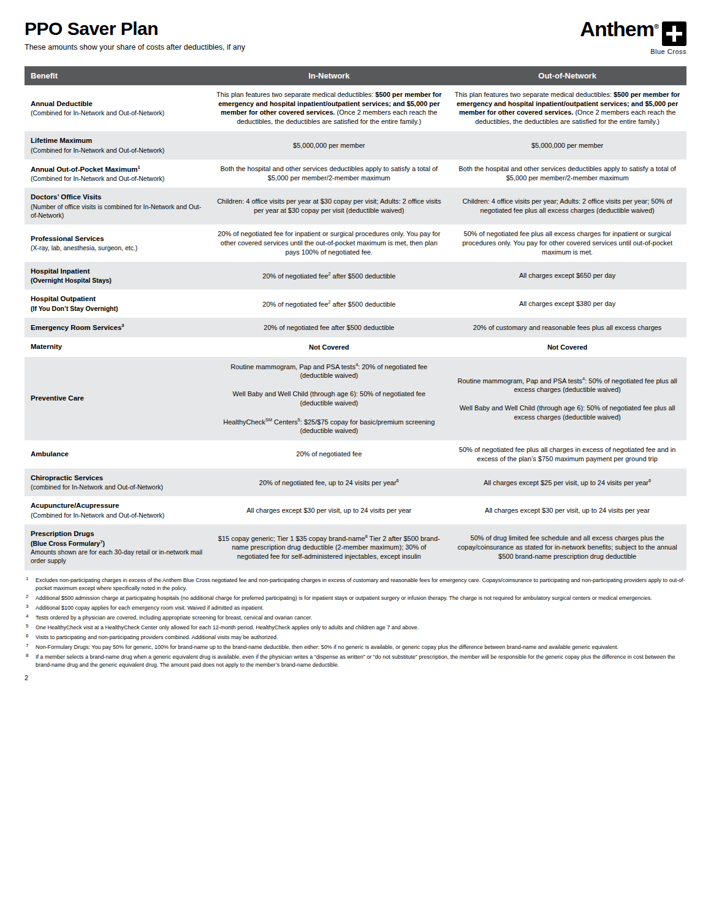PPO Saver Plan
These amounts show your share of costs after deductibles, if any
Anthem®
Blue Cross
| Benefit | In-Network | Out-of-Network |
| --- | --- | --- |
| Annual Deductible (Combined for In-Network and Out-of-Network) | This plan features two separate medical deductibles: $500 per member for emergency and hospital inpatient/outpatient services; and $5,000 per member for other covered services. (Once 2 members each reach the deductibles, the deductibles are satisfied for the entire family.) | This plan features two separate medical deductibles: $500 per member for emergency and hospital inpatient/outpatient services; and $5,000 per member for other covered services. (Once 2 members each reach the deductibles, the deductibles are satisfied for the entire family.) |
| Lifetime Maximum (Combined for In-Network and Out-of-Network) | $5,000,000 per member | $5,000,000 per member |
| Annual Out-of-Pocket Maximum 1 (Combined for In-Network and Out-of-Network) | Both the hospital and other services deductibles apply to satisfy a total of $5,000 per member/2-member maximum | Both the hospital and other services deductibles apply to satisfy a total of $5,000 per member/2-member maximum |
| Doctors’ Office Visits (Number of office visits is combined for In-Network and Out-of-Network) | Children: 4 office visits per year at $30 copay per visit; Adults: 2 office visits per year at $30 copay per visit (deductible waived) | Children: 4 office visits per year; Adults: 2 office visits per year; 50% of negotiated fee plus all excess charges (deductible waived) |
| Professional Services (X-ray, lab, anesthesia, surgeon, etc.) | 20% of negotiated fee for inpatient or surgical procedures only. You pay for other covered services until the out-of-pocket maximum is met, then plan pays 100% of negotiated fee. | 50% of negotiated fee plus all excess charges for inpatient or surgical procedures only. You pay for other covered services until out-of-pocket maximum is met. |
| Hospital Inpatient (Overnight Hospital Stays) | 20% of negotiated fee 2 after $500 deductible | All charges except $650 per day |
| Hospital Outpatient (If You Don’t Stay Overnight) | 20% of negotiated fee 2 after $500 deductible | All charges except $380 per day |
| Emergency Room Services 3 | 20% of negotiated fee after $500 deductible | 20% of customary and reasonable fees plus all excess charges |
| Maternity | Not Covered | Not Covered |
| Preventive Care | Routine mammogram, Pap and PSA tests 4 : 20% of negotiated fee (deductible waived) Well Baby and Well Child (through age 6): 50% of negotiated fee (deductible waived) HealthyCheck SM Centers 5 : $25/$75 copay for basic/premium screening (deductible waived) | Routine mammogram, Pap and PSA tests 4 : 50% of negotiated fee plus all excess charges (deductible waived) Well Baby and Well Child (through age 6): 50% of negotiated fee plus all excess charges (deductible waived) |
| Ambulance | 20% of negotiated fee | 50% of negotiated fee plus all charges in excess of negotiated fee and in excess of the plan’s $750 maximum payment per ground trip |
| Chiropractic Services (combined for In-Network and Out-of-Network) | 20% of negotiated fee, up to 24 visits per year 6 | All charges except $25 per visit, up to 24 visits per year 6 |
| Acupuncture/Acupressure (Combined for In-Network and Out-of-Network) | All charges except $30 per visit, up to 24 visits per year | All charges except $30 per visit, up to 24 visits per year |
| Prescription Drugs (Blue Cross Formulary 7 ) Amounts shown are for each 30-day retail or in-network mail order supply | $15 copay generic; Tier 1 $35 copay brand-name 8 Tier 2 after $500 brand-name prescription drug deductible (2-member maximum); 30% of negotiated fee for self-administered injectables, except insulin | 50% of drug limited fee schedule and all excess charges plus the copay/coinsurance as stated for in-network benefits; subject to the annual $500 brand-name prescription drug deductible |
1 Excludes non-participating charges in excess of the Anthem Blue Cross negotiated fee and non-participating charges in excess of customary and reasonable fees for emergency care. Copays/coinsurance to participating and non-participating providers apply to out-of-pocket maximum except where specifically noted in the policy.
2 Additional $500 admission charge at participating hospitals (no additional charge for preferred participating) is for inpatient stays or outpatient surgery or infusion therapy. The charge is not required for ambulatory surgical centers or medical emergencies.
3 Additional $100 copay applies for each emergency room visit. Waived if admitted as inpatient.
4 Tests ordered by a physician are covered, including appropriate screening for breast, cervical and ovarian cancer.
5 One HealthyCheck visit at a HealthyCheck Center only allowed for each 12-month period. HealthyCheck applies only to adults and children age 7 and above.
6 Visits to participating and non-participating providers combined. Additional visits may be authorized.
7 Non-Formulary Drugs: You pay 50% for generic, 100% for brand-name up to the brand-name deductible, then either: 50% if no generic is available, or generic copay plus the difference between brand-name and available generic equivalent.
8 If a member selects a brand-name drug when a generic equivalent drug is available, even if the physician writes a “dispense as written” or “do not substitute” prescription, the member will be responsible for the generic copay plus the difference in cost between the brand-name drug and the generic equivalent drug. The amount paid does not apply to the member’s brand-name deductible.
2